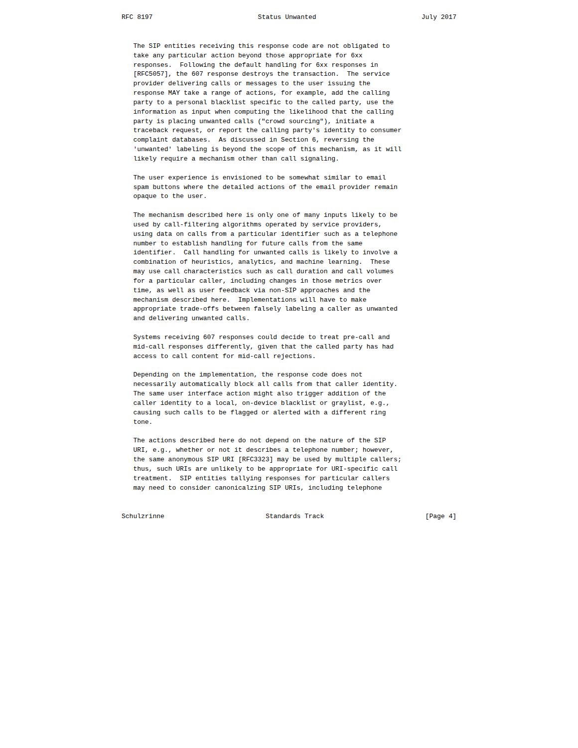RFC 8197 Status Unwanted July 2017
The SIP entities receiving this response code are not obligated to take any particular action beyond those appropriate for 6xx responses. Following the default handling for 6xx responses in [RFC5057], the 607 response destroys the transaction. The service provider delivering calls or messages to the user issuing the response MAY take a range of actions, for example, add the calling party to a personal blacklist specific to the called party, use the information as input when computing the likelihood that the calling party is placing unwanted calls ("crowd sourcing"), initiate a traceback request, or report the calling party's identity to consumer complaint databases. As discussed in Section 6, reversing the 'unwanted' labeling is beyond the scope of this mechanism, as it will likely require a mechanism other than call signaling.
The user experience is envisioned to be somewhat similar to email spam buttons where the detailed actions of the email provider remain opaque to the user.
The mechanism described here is only one of many inputs likely to be used by call-filtering algorithms operated by service providers, using data on calls from a particular identifier such as a telephone number to establish handling for future calls from the same identifier. Call handling for unwanted calls is likely to involve a combination of heuristics, analytics, and machine learning. These may use call characteristics such as call duration and call volumes for a particular caller, including changes in those metrics over time, as well as user feedback via non-SIP approaches and the mechanism described here. Implementations will have to make appropriate trade-offs between falsely labeling a caller as unwanted and delivering unwanted calls.
Systems receiving 607 responses could decide to treat pre-call and mid-call responses differently, given that the called party has had access to call content for mid-call rejections.
Depending on the implementation, the response code does not necessarily automatically block all calls from that caller identity. The same user interface action might also trigger addition of the caller identity to a local, on-device blacklist or graylist, e.g., causing such calls to be flagged or alerted with a different ring tone.
The actions described here do not depend on the nature of the SIP URI, e.g., whether or not it describes a telephone number; however, the same anonymous SIP URI [RFC3323] may be used by multiple callers; thus, such URIs are unlikely to be appropriate for URI-specific call treatment. SIP entities tallying responses for particular callers may need to consider canonicalzing SIP URIs, including telephone
Schulzrinne Standards Track [Page 4]